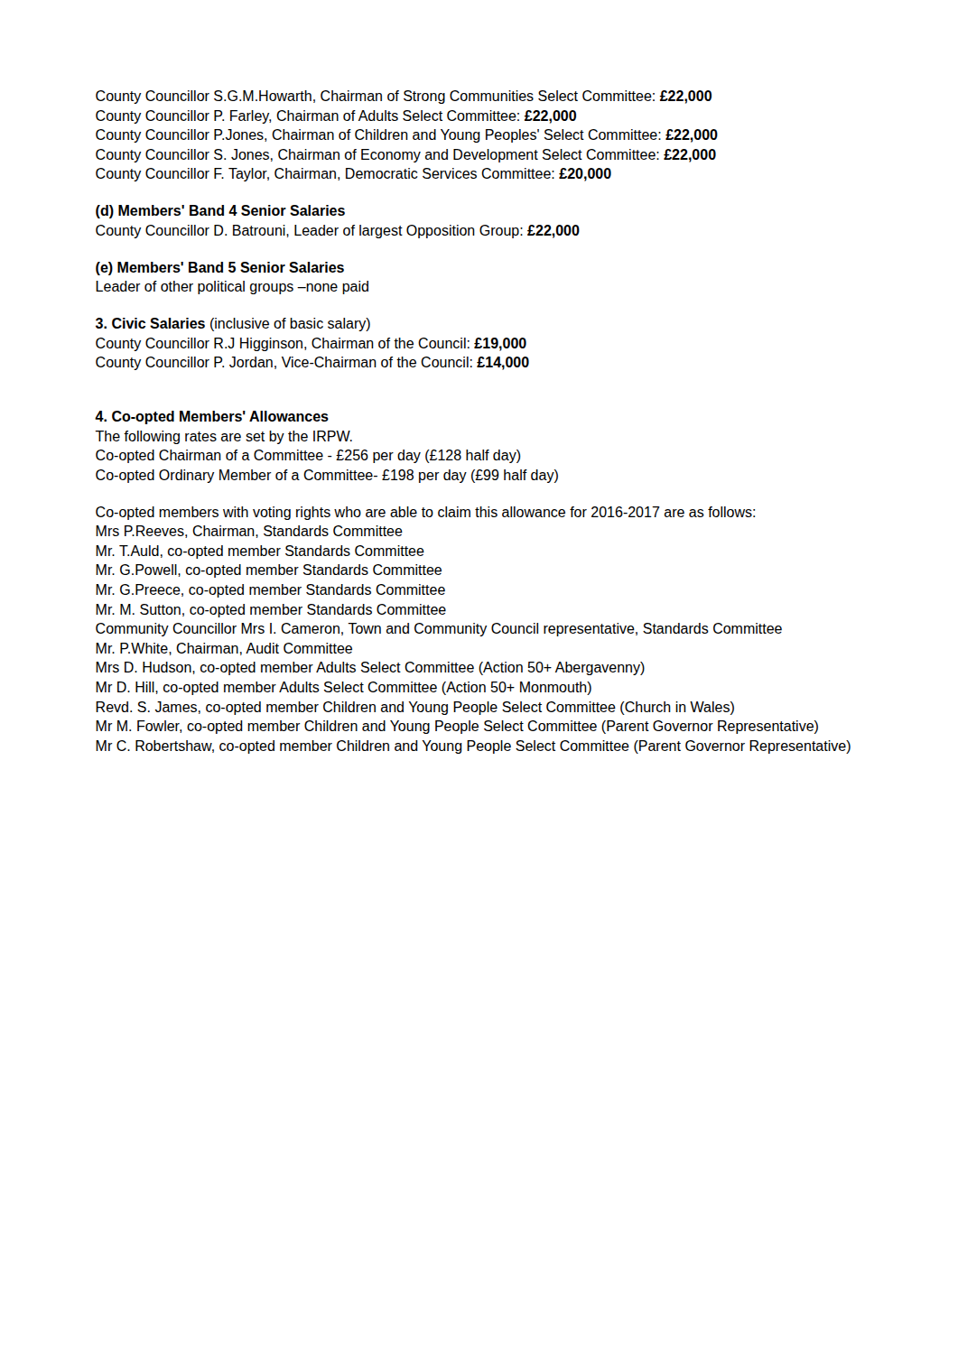County Councillor S.G.M.Howarth, Chairman of Strong Communities Select Committee: £22,000
County Councillor P. Farley, Chairman of Adults Select Committee: £22,000
County Councillor P.Jones, Chairman of Children and Young Peoples' Select Committee: £22,000
County Councillor S. Jones, Chairman of Economy and Development Select Committee: £22,000
County Councillor F. Taylor, Chairman, Democratic Services Committee: £20,000
(d) Members' Band 4 Senior Salaries
County Councillor D. Batrouni, Leader of largest Opposition Group: £22,000
(e) Members' Band 5 Senior Salaries
Leader of other political groups –none paid
3. Civic Salaries (inclusive of basic salary)
County Councillor R.J Higginson, Chairman of the Council: £19,000
County Councillor P. Jordan, Vice-Chairman of the Council: £14,000
4. Co-opted Members' Allowances
The following rates are set by the IRPW.
Co-opted Chairman of a Committee - £256 per day (£128 half day)
Co-opted Ordinary Member of a Committee- £198 per day (£99 half day)
Co-opted members with voting rights who are able to claim this allowance for 2016-2017 are as follows:
Mrs P.Reeves, Chairman, Standards Committee
Mr. T.Auld, co-opted member Standards Committee
Mr. G.Powell, co-opted member Standards Committee
Mr. G.Preece, co-opted member Standards Committee
Mr. M. Sutton, co-opted member Standards Committee
Community Councillor Mrs I. Cameron, Town and Community Council representative, Standards Committee
Mr. P.White, Chairman, Audit Committee
Mrs D. Hudson, co-opted member Adults Select Committee (Action 50+ Abergavenny)
Mr D. Hill, co-opted member Adults Select Committee (Action 50+ Monmouth)
Revd. S. James, co-opted member Children and Young People Select Committee (Church in Wales)
Mr M. Fowler, co-opted member Children and Young People Select Committee (Parent Governor Representative)
Mr C. Robertshaw, co-opted member Children and Young People Select Committee (Parent Governor Representative)